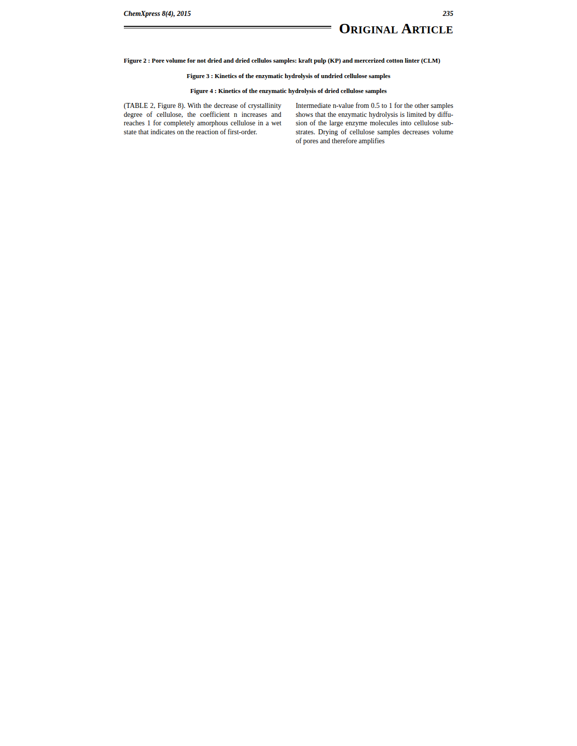ChemXpress 8(4), 2015 235
Original Article
Figure 2 : Pore volume for not dried and dried cellulos samples: kraft pulp (KP) and mercerized cotton linter (CLM)
Figure 3 : Kinetics of the enzymatic hydrolysis of undried cellulose samples
Figure 4 : Kinetics of the enzymatic hydrolysis of dried cellulose samples
(TABLE 2, Figure 8). With the decrease of crystallinity degree of cellulose, the coefficient n increases and reaches 1 for completely amorphous cellulose in a wet state that indicates on the reaction of first-order.
Intermediate n-value from 0.5 to 1 for the other samples shows that the enzymatic hydrolysis is limited by diffusion of the large enzyme molecules into cellulose substrates. Drying of cellulose samples decreases volume of pores and therefore amplifies